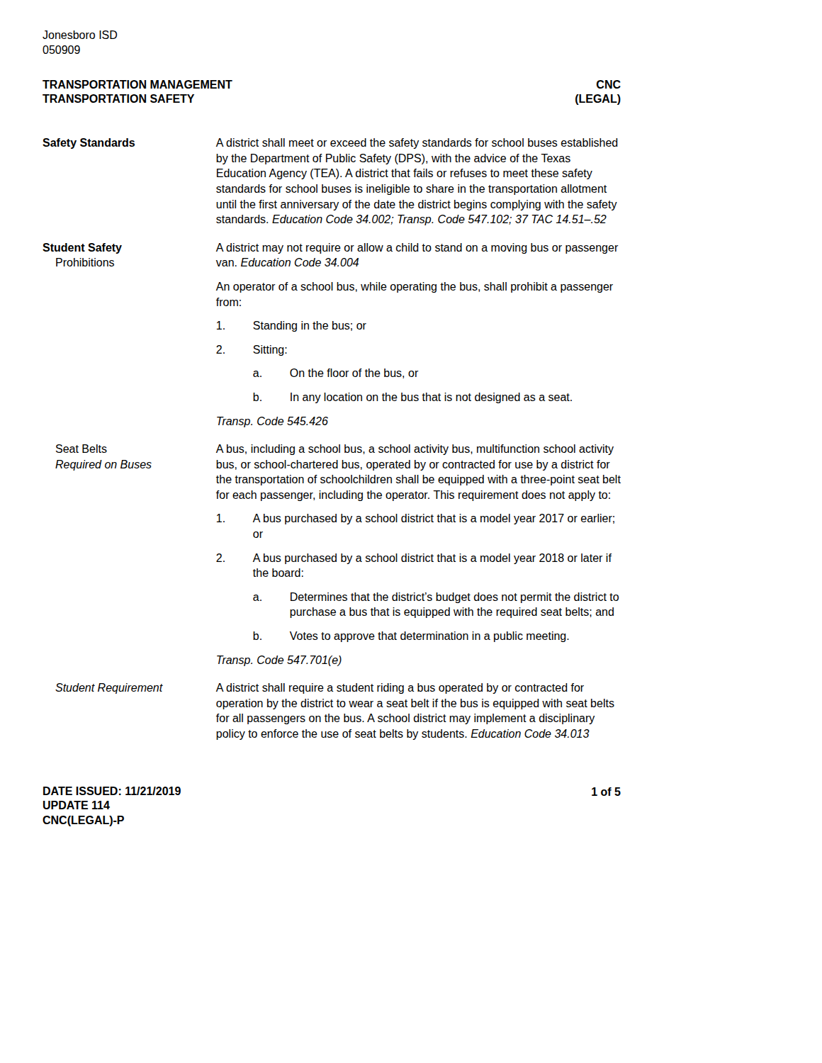Jonesboro ISD
050909
TRANSPORTATION MANAGEMENT
TRANSPORTATION SAFETY
CNC
(LEGAL)
Safety Standards
A district shall meet or exceed the safety standards for school buses established by the Department of Public Safety (DPS), with the advice of the Texas Education Agency (TEA). A district that fails or refuses to meet these safety standards for school buses is ineligible to share in the transportation allotment until the first anniversary of the date the district begins complying with the safety standards. Education Code 34.002; Transp. Code 547.102; 37 TAC 14.51–.52
Student Safety
Prohibitions
A district may not require or allow a child to stand on a moving bus or passenger van. Education Code 34.004
An operator of a school bus, while operating the bus, shall prohibit a passenger from:
Standing in the bus; or
Sitting:
On the floor of the bus, or
In any location on the bus that is not designed as a seat.
Transp. Code 545.426
Seat Belts
Required on Buses
A bus, including a school bus, a school activity bus, multifunction school activity bus, or school-chartered bus, operated by or contracted for use by a district for the transportation of schoolchildren shall be equipped with a three-point seat belt for each passenger, including the operator. This requirement does not apply to:
A bus purchased by a school district that is a model year 2017 or earlier; or
A bus purchased by a school district that is a model year 2018 or later if the board:
Determines that the district’s budget does not permit the district to purchase a bus that is equipped with the required seat belts; and
Votes to approve that determination in a public meeting.
Transp. Code 547.701(e)
Student Requirement
A district shall require a student riding a bus operated by or contracted for operation by the district to wear a seat belt if the bus is equipped with seat belts for all passengers on the bus. A school district may implement a disciplinary policy to enforce the use of seat belts by students. Education Code 34.013
DATE ISSUED: 11/21/2019
UPDATE 114
CNC(LEGAL)-P
1 of 5